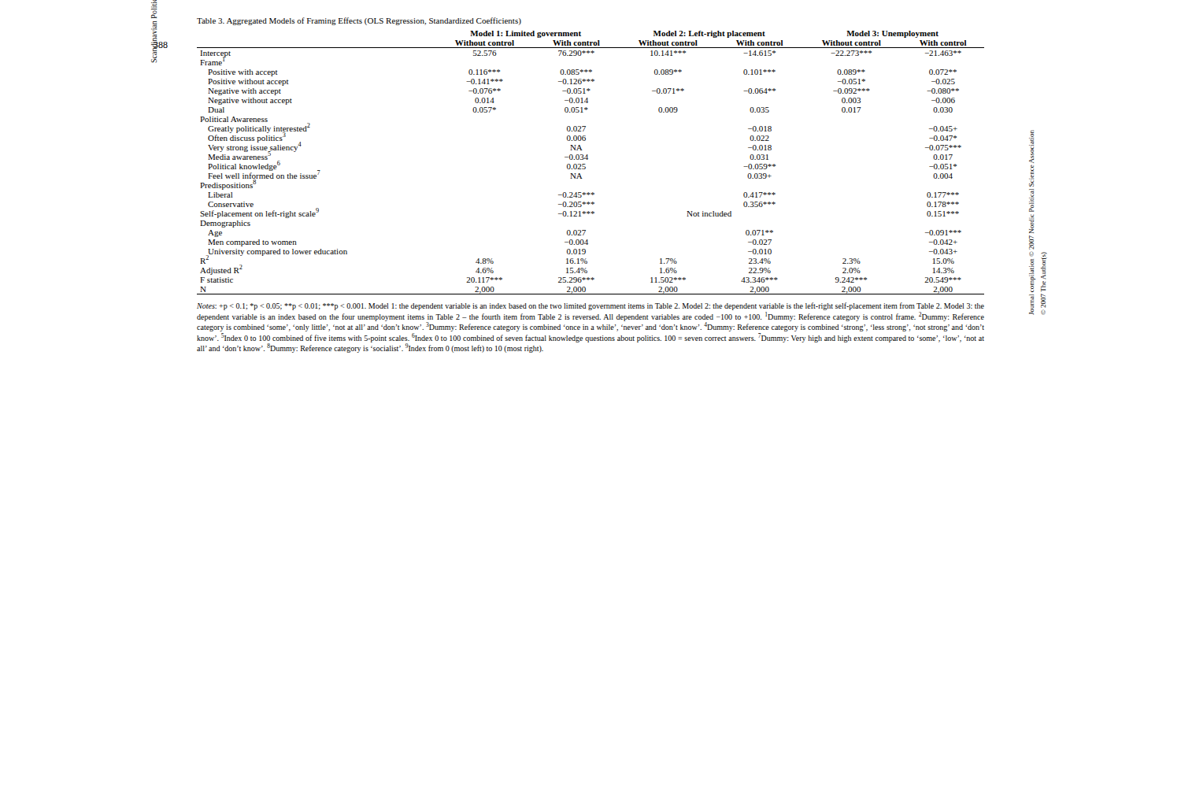388
Scandinavian Political Studies, Vol. 30 – No. 3, 2007
© 2007 The Author(s)
Journal compilation © 2007 Nordic Political Science Association
Table 3. Aggregated Models of Framing Effects (OLS Regression, Standardized Coefficients)
| | Model 1: Limited government | Model 2: Left-right placement | Model 3: Unemployment |
| --- | --- | --- | --- |
| | Without control | With control | Without control | With control | Without control | With control |
| Intercept | 52.576 | 76.290*** | 10.141*** | −14.615* | −22.273*** | −21.463** |
| Frame 1 | | | | | | |
| Positive with accept | 0.116*** | 0.085*** | 0.089** | 0.101*** | 0.089** | 0.072** |
| Positive without accept | −0.141*** | −0.126*** | | | −0.051* | −0.025 |
| Negative with accept | −0.076** | −0.051* | −0.071** | −0.064** | −0.092*** | −0.080** |
| Negative without accept | 0.014 | −0.014 | | | 0.003 | −0.006 |
| Dual | 0.057* | 0.051* | 0.009 | 0.035 | 0.017 | 0.030 |
| Political Awareness | | | | | | |
| Greatly politically interested 2 | | 0.027 | | −0.018 | | −0.045+ |
| Often discuss politics 3 | | 0.006 | | 0.022 | | −0.047* |
| Very strong issue saliency 4 | | NA | | −0.018 | | −0.075*** |
| Media awareness 5 | | −0.034 | | 0.031 | | 0.017 |
| Political knowledge 6 | | 0.025 | | −0.059** | | −0.051* |
| Feel well informed on the issue 7 | | NA | | 0.039+ | | 0.004 |
| Predispositions 8 | | | | | | |
| Liberal | | −0.245*** | | 0.417*** | | 0.177*** |
| Conservative | | −0.205*** | | 0.356*** | | 0.178*** |
| Self-placement on left-right scale 9 | | −0.121*** | Not included | | 0.151*** |
| Demographics | | | | | | |
| Age | | 0.027 | | 0.071** | | −0.091*** |
| Men compared to women | | −0.004 | | −0.027 | | −0.042+ |
| University compared to lower education | | 0.019 | | −0.010 | | −0.043+ |
| R 2 | 4.8% | 16.1% | 1.7% | 23.4% | 2.3% | 15.0% |
| Adjusted R 2 | 4.6% | 15.4% | 1.6% | 22.9% | 2.0% | 14.3% |
| F statistic | 20.117*** | 25.296*** | 11.502*** | 43.346*** | 9.242*** | 20.549*** |
| N | 2,000 | 2,000 | 2,000 | 2,000 | 2,000 | 2,000 |
Notes: +p < 0.1; *p < 0.05; **p < 0.01; ***p < 0.001. Model 1: the dependent variable is an index based on the two limited government items in Table 2. Model 2: the dependent variable is the left-right self-placement item from Table 2. Model 3: the dependent variable is an index based on the four unemployment items in Table 2 – the fourth item from Table 2 is reversed. All dependent variables are coded −100 to +100. 1Dummy: Reference category is control frame. 2Dummy: Reference category is combined ‘some’, ‘only little’, ‘not at all’ and ‘don’t know’. 3Dummy: Reference category is combined ‘once in a while’, ‘never’ and ‘don’t know’. 4Dummy: Reference category is combined ‘strong’, ‘less strong’, ‘not strong’ and ‘don’t know’. 5Index 0 to 100 combined of five items with 5-point scales. 6Index 0 to 100 combined of seven factual knowledge questions about politics. 100 = seven correct answers. 7Dummy: Very high and high extent compared to ‘some’, ‘low’, ‘not at all’ and ‘don’t know’. 8Dummy: Reference category is ‘socialist’. 9Index from 0 (most left) to 10 (most right).